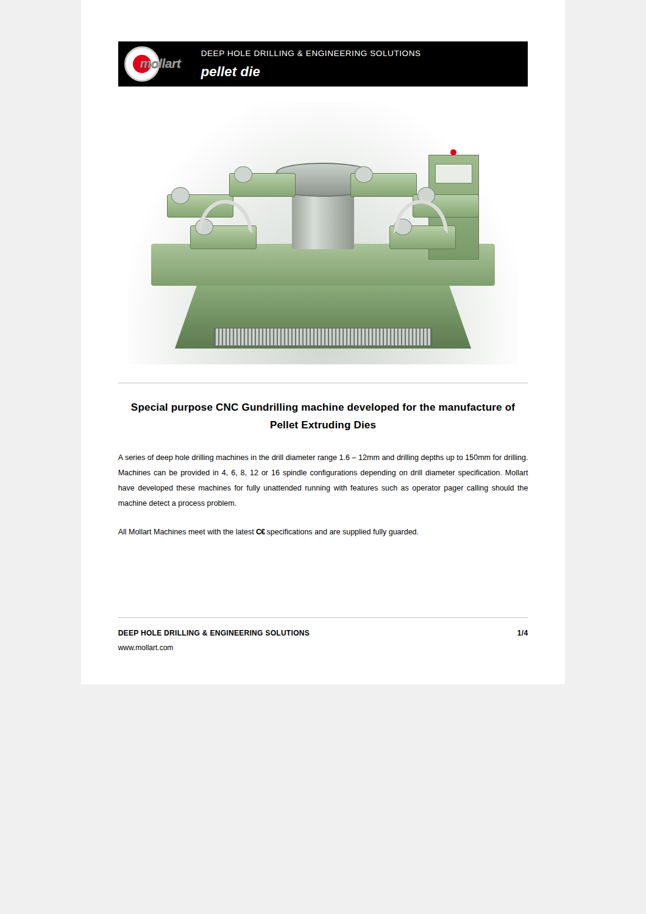mollart
DEEP HOLE DRILLING & ENGINEERING SOLUTIONS
pellet die
Special purpose CNC Gundrilling machine developed for the manufacture of Pellet Extruding Dies
A series of deep hole drilling machines in the drill diameter range 1.6 – 12mm and drilling depths up to 150mm for drilling. Machines can be provided in 4, 6, 8, 12 or 16 spindle configurations depending on drill diameter specification. Mollart have developed these machines for fully unattended running with features such as operator pager calling should the machine detect a process problem.
All Mollart Machines meet with the latest C€ specifications and are supplied fully guarded.
DEEP HOLE DRILLING & ENGINEERING SOLUTIONS 1/4
www.mollart.com